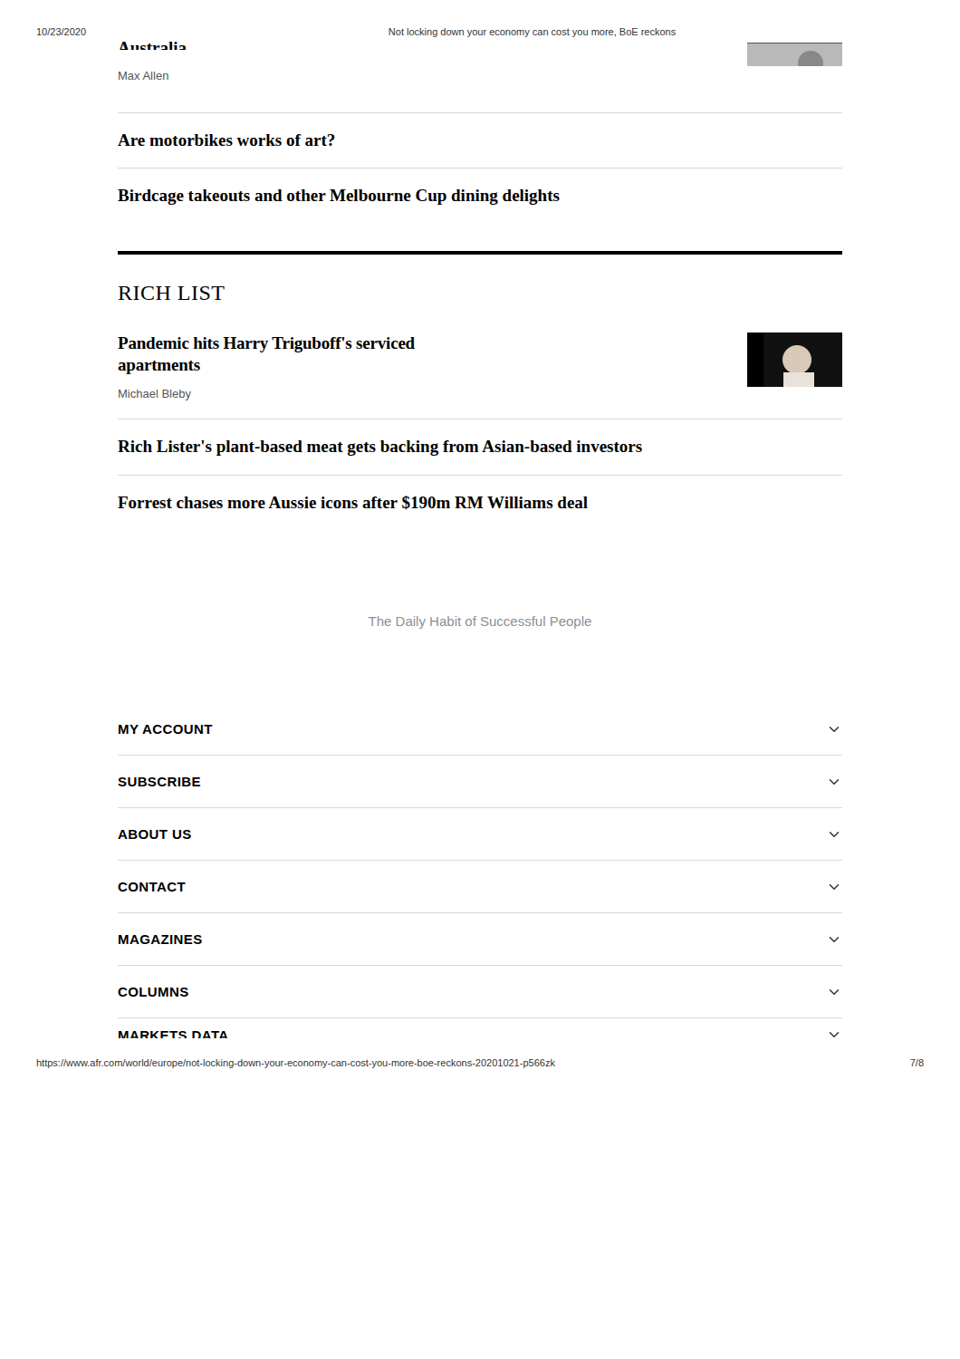10/23/2020 Not locking down your economy can cost you more, BoE reckons
Australia
Max Allen
Are motorbikes works of art?
Birdcage takeouts and other Melbourne Cup dining delights
RICH LIST
Pandemic hits Harry Triguboff's serviced
apartments
Michael Bleby
Rich Lister's plant-based meat gets backing from Asian-based investors
Forrest chases more Aussie icons after $190m RM Williams deal
The Daily Habit of Successful People
MY ACCOUNT
SUBSCRIBE
ABOUT US
CONTACT
MAGAZINES
COLUMNS
MARKETS DATA
https://www.afr.com/world/europe/not-locking-down-your-economy-can-cost-you-more-boe-reckons-20201021-p566zk 7/8